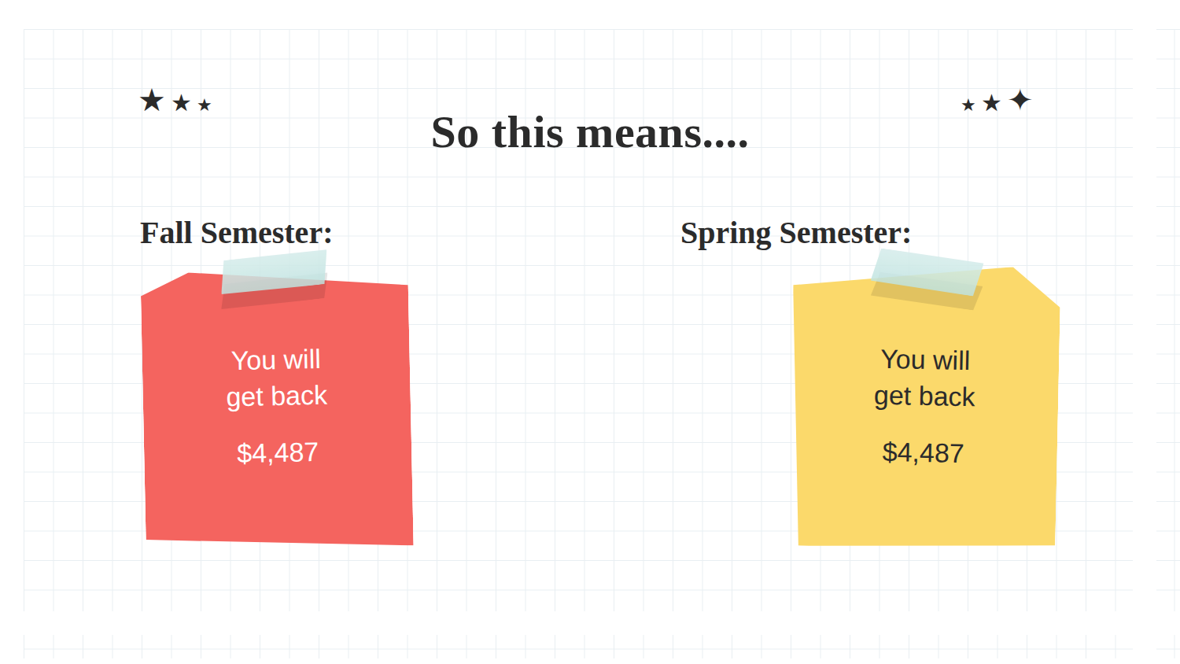★★★
So this means....
★★✦
Fall Semester:
You will
get back $4,487
Spring Semester:
You will
get back $4,487